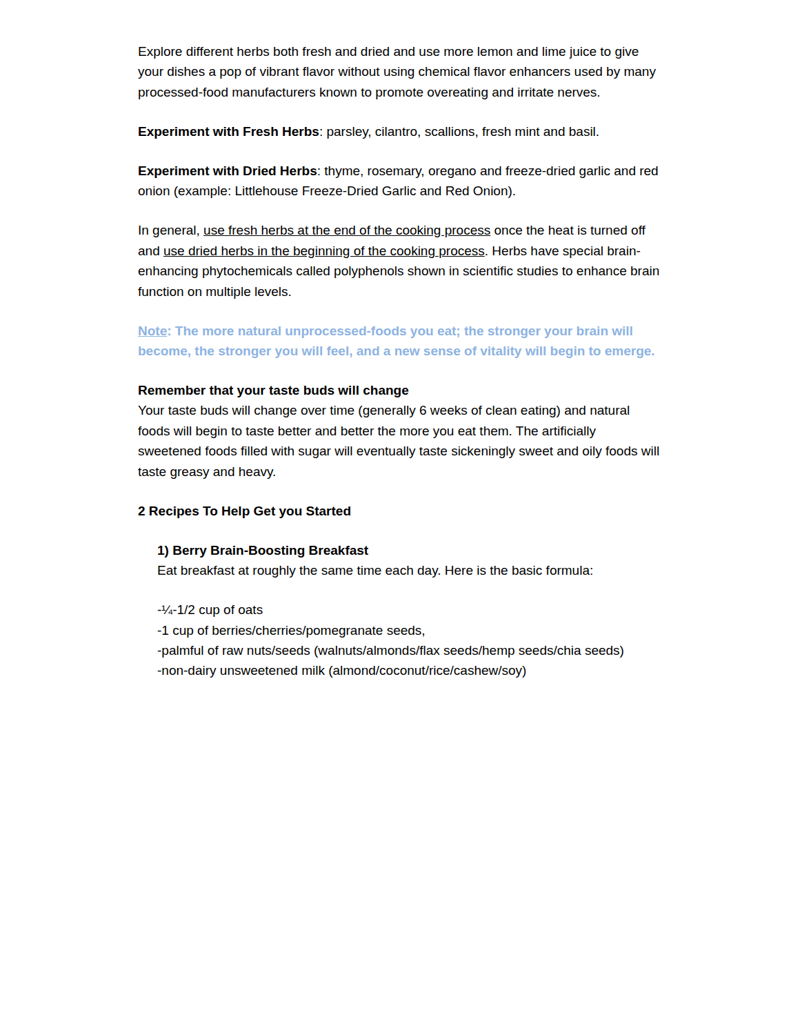Explore different herbs both fresh and dried and use more lemon and lime juice to give your dishes a pop of vibrant flavor without using chemical flavor enhancers used by many processed-food manufacturers known to promote overeating and irritate nerves.
Experiment with Fresh Herbs: parsley, cilantro, scallions, fresh mint and basil.
Experiment with Dried Herbs: thyme, rosemary, oregano and freeze-dried garlic and red onion (example: Littlehouse Freeze-Dried Garlic and Red Onion).
In general, use fresh herbs at the end of the cooking process once the heat is turned off and use dried herbs in the beginning of the cooking process. Herbs have special brain-enhancing phytochemicals called polyphenols shown in scientific studies to enhance brain function on multiple levels.
Note: The more natural unprocessed-foods you eat; the stronger your brain will become, the stronger you will feel, and a new sense of vitality will begin to emerge.
Remember that your taste buds will change
Your taste buds will change over time (generally 6 weeks of clean eating) and natural foods will begin to taste better and better the more you eat them. The artificially sweetened foods filled with sugar will eventually taste sickeningly sweet and oily foods will taste greasy and heavy.
2 Recipes To Help Get you Started
1) Berry Brain-Boosting Breakfast
Eat breakfast at roughly the same time each day. Here is the basic formula:
-¼-1/2 cup of oats
-1 cup of berries/cherries/pomegranate seeds,
-palmful of raw nuts/seeds (walnuts/almonds/flax seeds/hemp seeds/chia seeds)
-non-dairy unsweetened milk (almond/coconut/rice/cashew/soy)